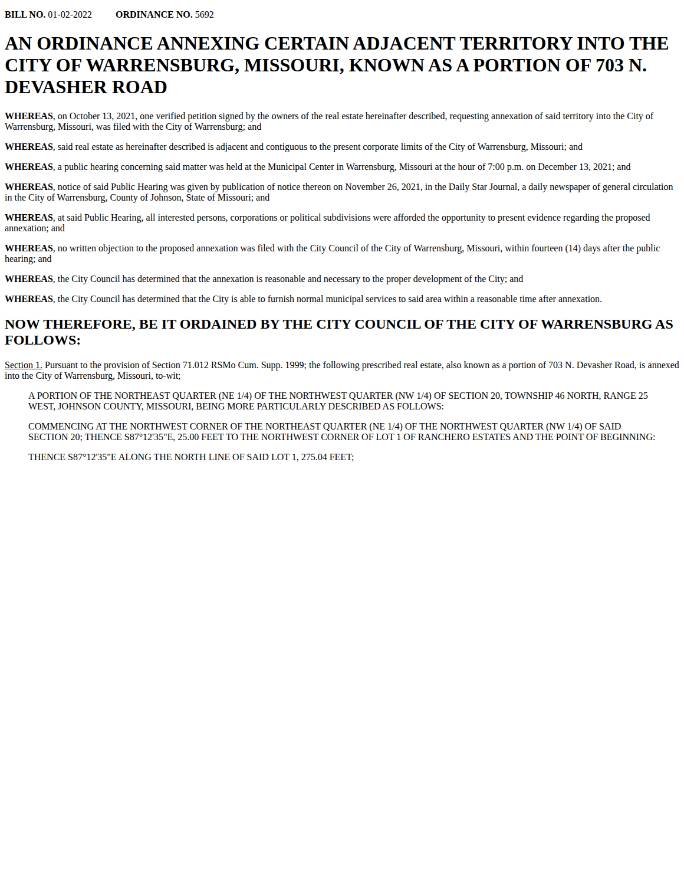BILL NO. 01-02-2022 ORDINANCE NO. 5692
AN ORDINANCE ANNEXING CERTAIN ADJACENT TERRITORY INTO THE CITY OF WARRENSBURG, MISSOURI, KNOWN AS A PORTION OF 703 N. DEVASHER ROAD
WHEREAS, on October 13, 2021, one verified petition signed by the owners of the real estate hereinafter described, requesting annexation of said territory into the City of Warrensburg, Missouri, was filed with the City of Warrensburg; and
WHEREAS, said real estate as hereinafter described is adjacent and contiguous to the present corporate limits of the City of Warrensburg, Missouri; and
WHEREAS, a public hearing concerning said matter was held at the Municipal Center in Warrensburg, Missouri at the hour of 7:00 p.m. on December 13, 2021; and
WHEREAS, notice of said Public Hearing was given by publication of notice thereon on November 26, 2021, in the Daily Star Journal, a daily newspaper of general circulation in the City of Warrensburg, County of Johnson, State of Missouri; and
WHEREAS, at said Public Hearing, all interested persons, corporations or political subdivisions were afforded the opportunity to present evidence regarding the proposed annexation; and
WHEREAS, no written objection to the proposed annexation was filed with the City Council of the City of Warrensburg, Missouri, within fourteen (14) days after the public hearing; and
WHEREAS, the City Council has determined that the annexation is reasonable and necessary to the proper development of the City; and
WHEREAS, the City Council has determined that the City is able to furnish normal municipal services to said area within a reasonable time after annexation.
NOW THEREFORE, BE IT ORDAINED BY THE CITY COUNCIL OF THE CITY OF WARRENSBURG AS FOLLOWS:
Section 1. Pursuant to the provision of Section 71.012 RSMo Cum. Supp. 1999; the following prescribed real estate, also known as a portion of 703 N. Devasher Road, is annexed into the City of Warrensburg, Missouri, to-wit;
A PORTION OF THE NORTHEAST QUARTER (NE 1/4) OF THE NORTHWEST QUARTER (NW 1/4) OF SECTION 20, TOWNSHIP 46 NORTH, RANGE 25 WEST, JOHNSON COUNTY, MISSOURI, BEING MORE PARTICULARLY DESCRIBED AS FOLLOWS:
COMMENCING AT THE NORTHWEST CORNER OF THE NORTHEAST QUARTER (NE 1/4) OF THE NORTHWEST QUARTER (NW 1/4) OF SAID SECTION 20; THENCE S87°12'35"E, 25.00 FEET TO THE NORTHWEST CORNER OF LOT 1 OF RANCHERO ESTATES AND THE POINT OF BEGINNING:
THENCE S87°12'35"E ALONG THE NORTH LINE OF SAID LOT 1, 275.04 FEET;